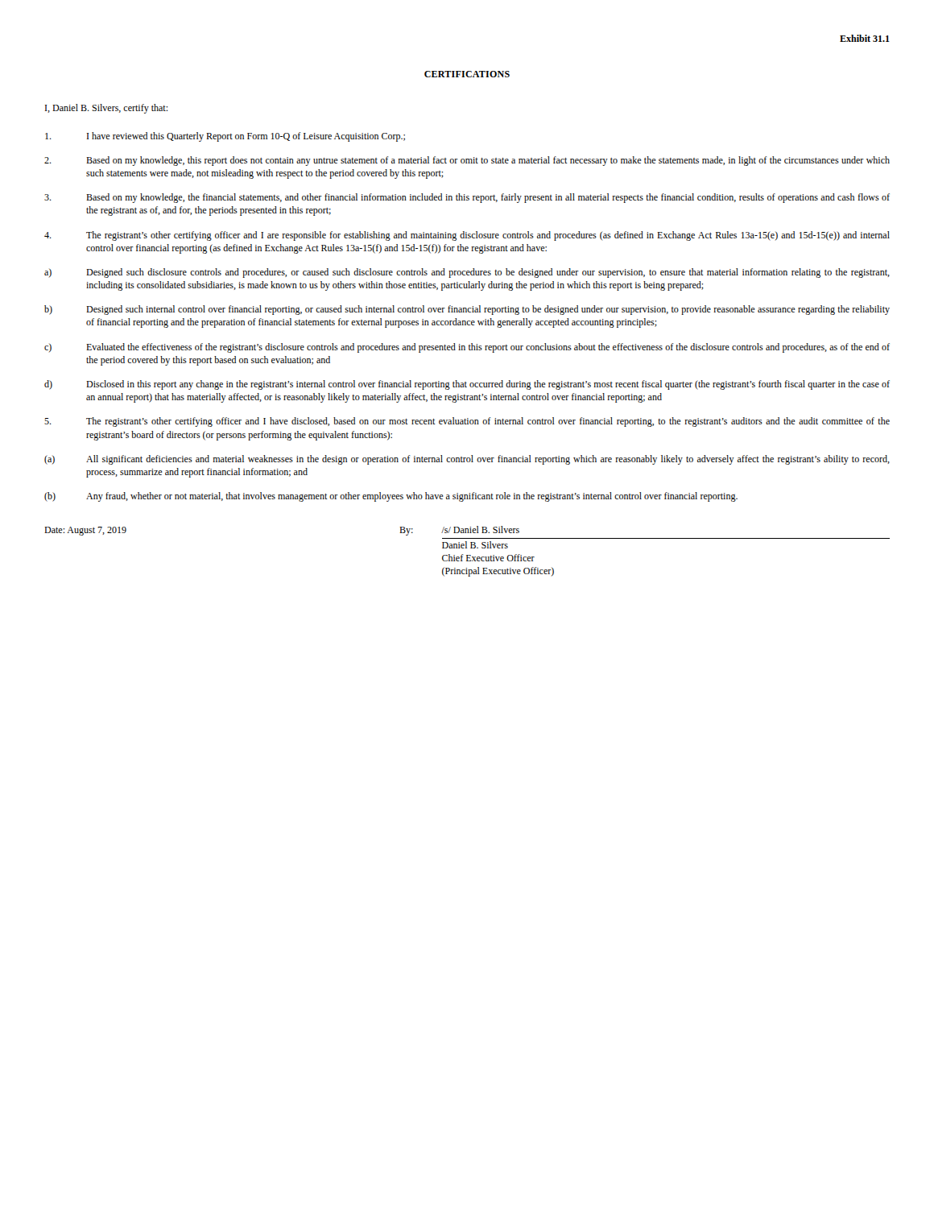Exhibit 31.1
CERTIFICATIONS
I, Daniel B. Silvers, certify that:
| 1. | I have reviewed this Quarterly Report on Form 10-Q of Leisure Acquisition Corp.; |
| 2. | Based on my knowledge, this report does not contain any untrue statement of a material fact or omit to state a material fact necessary to make the statements made, in light of the circumstances under which such statements were made, not misleading with respect to the period covered by this report; |
| 3. | Based on my knowledge, the financial statements, and other financial information included in this report, fairly present in all material respects the financial condition, results of operations and cash flows of the registrant as of, and for, the periods presented in this report; |
| 4. | The registrant’s other certifying officer and I are responsible for establishing and maintaining disclosure controls and procedures (as defined in Exchange Act Rules 13a-15(e) and 15d-15(e)) and internal control over financial reporting (as defined in Exchange Act Rules 13a-15(f) and 15d-15(f)) for the registrant and have: |
| a) | Designed such disclosure controls and procedures, or caused such disclosure controls and procedures to be designed under our supervision, to ensure that material information relating to the registrant, including its consolidated subsidiaries, is made known to us by others within those entities, particularly during the period in which this report is being prepared; |
| b) | Designed such internal control over financial reporting, or caused such internal control over financial reporting to be designed under our supervision, to provide reasonable assurance regarding the reliability of financial reporting and the preparation of financial statements for external purposes in accordance with generally accepted accounting principles; |
| c) | Evaluated the effectiveness of the registrant’s disclosure controls and procedures and presented in this report our conclusions about the effectiveness of the disclosure controls and procedures, as of the end of the period covered by this report based on such evaluation; and |
| d) | Disclosed in this report any change in the registrant’s internal control over financial reporting that occurred during the registrant’s most recent fiscal quarter (the registrant’s fourth fiscal quarter in the case of an annual report) that has materially affected, or is reasonably likely to materially affect, the registrant’s internal control over financial reporting; and |
| 5. | The registrant’s other certifying officer and I have disclosed, based on our most recent evaluation of internal control over financial reporting, to the registrant’s auditors and the audit committee of the registrant’s board of directors (or persons performing the equivalent functions): |
| (a) | All significant deficiencies and material weaknesses in the design or operation of internal control over financial reporting which are reasonably likely to adversely affect the registrant’s ability to record, process, summarize and report financial information; and |
| (b) | Any fraud, whether or not material, that involves management or other employees who have a significant role in the registrant’s internal control over financial reporting. |
| Date: August 7, 2019 | By: | /s/ Daniel B. Silvers |
| | | Daniel B. Silvers Chief Executive Officer (Principal Executive Officer) |